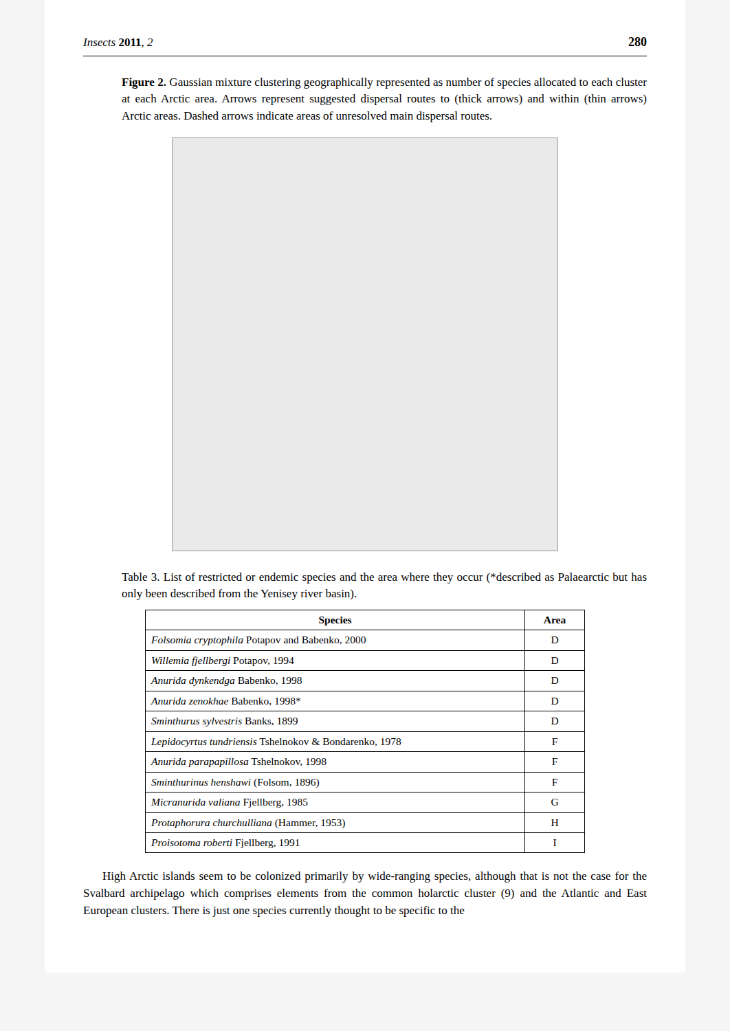Insects 2011, 2 280
Figure 2. Gaussian mixture clustering geographically represented as number of species allocated to each cluster at each Arctic area. Arrows represent suggested dispersal routes to (thick arrows) and within (thin arrows) Arctic areas. Dashed arrows indicate areas of unresolved main dispersal routes.
Table 3. List of restricted or endemic species and the area where they occur (*described as Palaearctic but has only been described from the Yenisey river basin).
| Species | Area |
| --- | --- |
| Folsomia cryptophila Potapov and Babenko, 2000 | D |
| Willemia fjellbergi Potapov, 1994 | D |
| Anurida dynkendga Babenko, 1998 | D |
| Anurida zenokhae Babenko, 1998* | D |
| Sminthurus sylvestris Banks, 1899 | D |
| Lepidocyrtus tundriensis Tshelnokov & Bondarenko, 1978 | F |
| Anurida parapapillosa Tshelnokov, 1998 | F |
| Sminthurinus henshawi (Folsom, 1896) | F |
| Micranurida valiana Fjellberg, 1985 | G |
| Protaphorura churchulliana (Hammer, 1953) | H |
| Proisotoma roberti Fjellberg, 1991 | I |
High Arctic islands seem to be colonized primarily by wide-ranging species, although that is not the case for the Svalbard archipelago which comprises elements from the common holarctic cluster (9) and the Atlantic and East European clusters. There is just one species currently thought to be specific to the